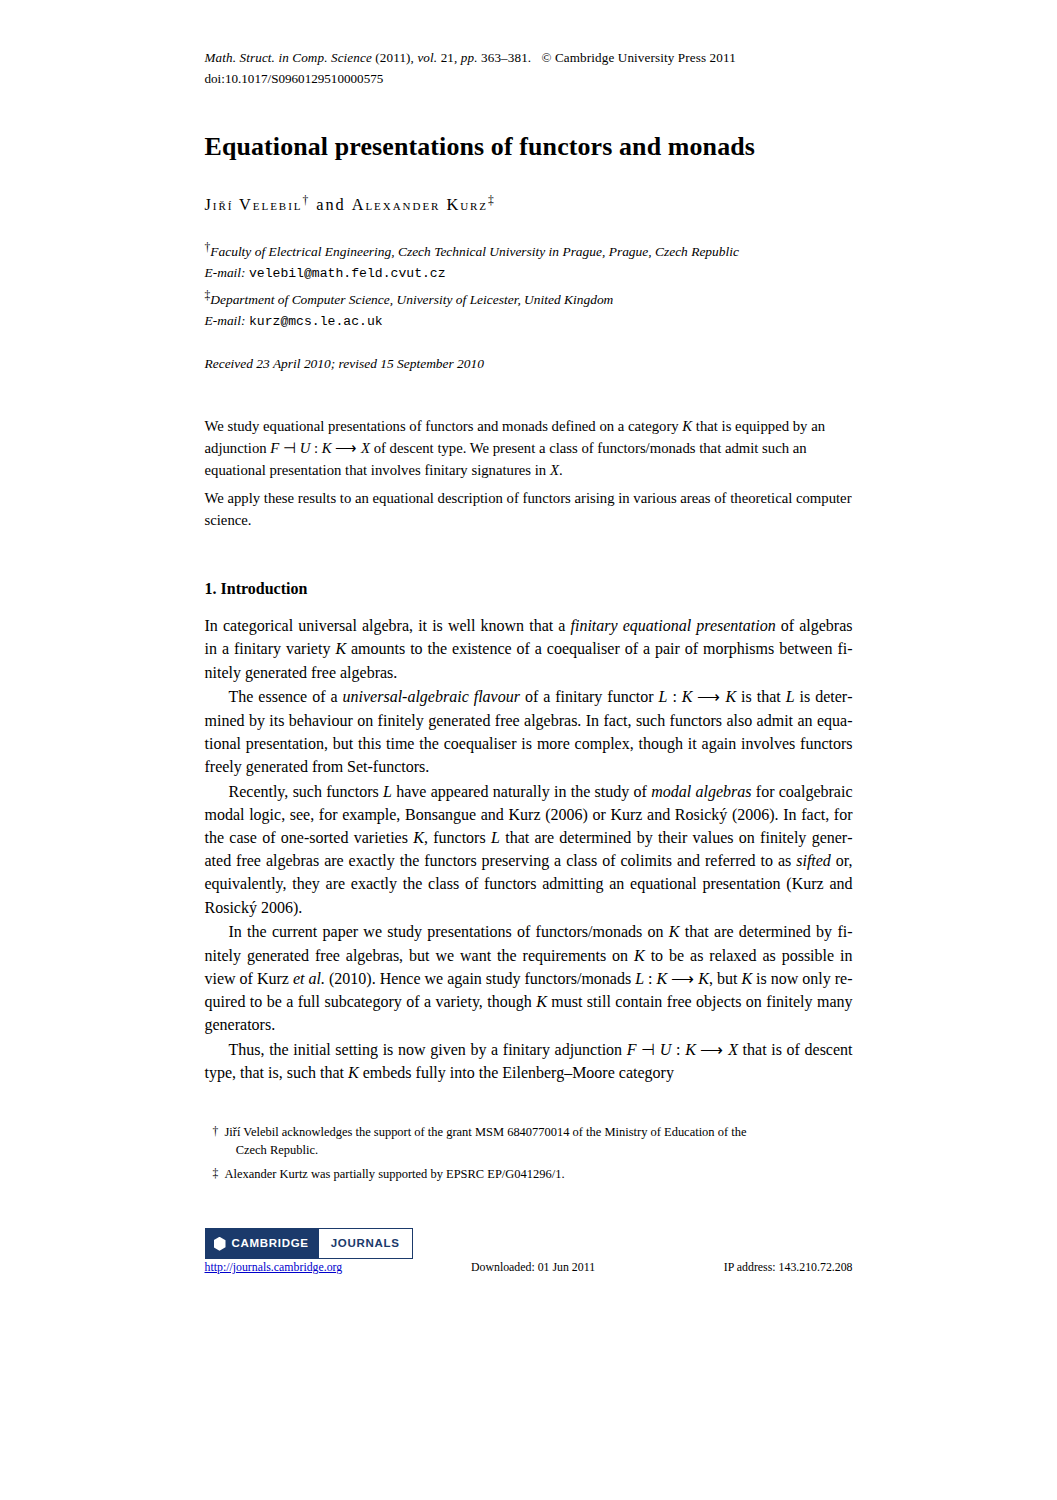Math. Struct. in Comp. Science (2011), vol. 21, pp. 363–381. © Cambridge University Press 2011
doi:10.1017/S0960129510000575
Equational presentations of functors and monads
Jiří Velebil† and Alexander Kurz‡
†Faculty of Electrical Engineering, Czech Technical University in Prague, Prague, Czech Republic
E-mail: velebil@math.feld.cvut.cz
‡Department of Computer Science, University of Leicester, United Kingdom
E-mail: kurz@mcs.le.ac.uk
Received 23 April 2010; revised 15 September 2010
We study equational presentations of functors and monads defined on a category K that is equipped by an adjunction F ⊣ U : K ⟶ X of descent type. We present a class of functors/monads that admit such an equational presentation that involves finitary signatures in X.
We apply these results to an equational description of functors arising in various areas of theoretical computer science.
1. Introduction
In categorical universal algebra, it is well known that a finitary equational presentation of algebras in a finitary variety K amounts to the existence of a coequaliser of a pair of morphisms between finitely generated free algebras.
The essence of a universal-algebraic flavour of a finitary functor L : K ⟶ K is that L is determined by its behaviour on finitely generated free algebras. In fact, such functors also admit an equational presentation, but this time the coequaliser is more complex, though it again involves functors freely generated from Set-functors.
Recently, such functors L have appeared naturally in the study of modal algebras for coalgebraic modal logic, see, for example, Bonsangue and Kurz (2006) or Kurz and Rosický (2006). In fact, for the case of one-sorted varieties K, functors L that are determined by their values on finitely generated free algebras are exactly the functors preserving a class of colimits and referred to as sifted or, equivalently, they are exactly the class of functors admitting an equational presentation (Kurz and Rosický 2006).
In the current paper we study presentations of functors/monads on K that are determined by finitely generated free algebras, but we want the requirements on K to be as relaxed as possible in view of Kurz et al. (2010). Hence we again study functors/monads L : K ⟶ K, but K is now only required to be a full subcategory of a variety, though K must still contain free objects on finitely many generators.
Thus, the initial setting is now given by a finitary adjunction F ⊣ U : K ⟶ X that is of descent type, that is, such that K embeds fully into the Eilenberg–Moore category
†
Jiří Velebil acknowledges the support of the grant MSM 6840770014 of the Ministry of Education of theCzech Republic.
‡
Alexander Kurtz was partially supported by EPSRC EP/G041296/1.
CAMBRIDGE
JOURNALS
http://journals.cambridge.org
Downloaded: 01 Jun 2011
IP address: 143.210.72.208